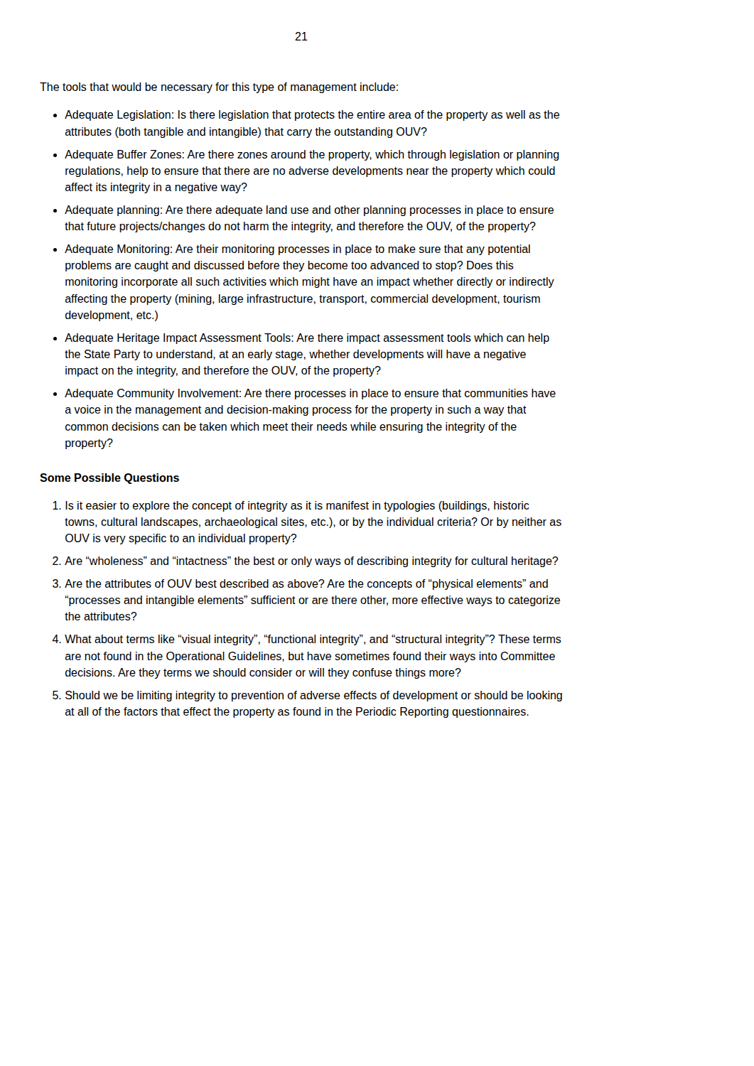21
The tools that would be necessary for this type of management include:
Adequate Legislation: Is there legislation that protects the entire area of the property as well as the attributes (both tangible and intangible) that carry the outstanding OUV?
Adequate Buffer Zones: Are there zones around the property, which through legislation or planning regulations, help to ensure that there are no adverse developments near the property which could affect its integrity in a negative way?
Adequate planning: Are there adequate land use and other planning processes in place to ensure that future projects/changes do not harm the integrity, and therefore the OUV, of the property?
Adequate Monitoring: Are their monitoring processes in place to make sure that any potential problems are caught and discussed before they become too advanced to stop? Does this monitoring incorporate all such activities which might have an impact whether directly or indirectly affecting the property (mining, large infrastructure, transport, commercial development, tourism development, etc.)
Adequate Heritage Impact Assessment Tools: Are there impact assessment tools which can help the State Party to understand, at an early stage, whether developments will have a negative impact on the integrity, and therefore the OUV, of the property?
Adequate Community Involvement: Are there processes in place to ensure that communities have a voice in the management and decision-making process for the property in such a way that common decisions can be taken which meet their needs while ensuring the integrity of the property?
Some Possible Questions
Is it easier to explore the concept of integrity as it is manifest in typologies (buildings, historic towns, cultural landscapes, archaeological sites, etc.), or by the individual criteria? Or by neither as OUV is very specific to an individual property?
Are “wholeness” and “intactness” the best or only ways of describing integrity for cultural heritage?
Are the attributes of OUV best described as above? Are the concepts of “physical elements” and “processes and intangible elements” sufficient or are there other, more effective ways to categorize the attributes?
What about terms like “visual integrity”, “functional integrity”, and “structural integrity”? These terms are not found in the Operational Guidelines, but have sometimes found their ways into Committee decisions. Are they terms we should consider or will they confuse things more?
Should we be limiting integrity to prevention of adverse effects of development or should be looking at all of the factors that effect the property as found in the Periodic Reporting questionnaires.